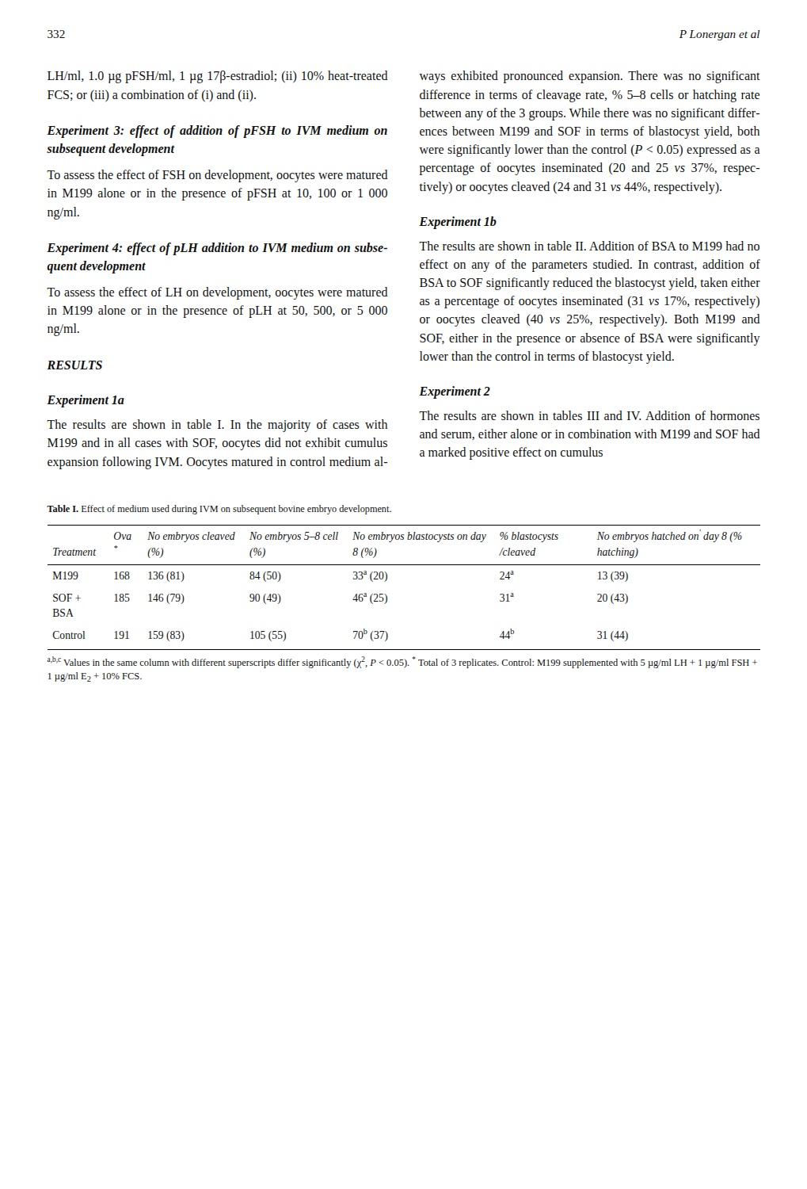332 P Lonergan et al
LH/ml, 1.0 µg pFSH/ml, 1 µg 17β-estradiol; (ii) 10% heat-treated FCS; or (iii) a combination of (i) and (ii).
Experiment 3: effect of addition of pFSH to IVM medium on subsequent development
To assess the effect of FSH on development, oocytes were matured in M199 alone or in the presence of pFSH at 10, 100 or 1 000 ng/ml.
Experiment 4: effect of pLH addition to IVM medium on subsequent development
To assess the effect of LH on development, oocytes were matured in M199 alone or in the presence of pLH at 50, 500, or 5 000 ng/ml.
RESULTS
Experiment 1a
The results are shown in table I. In the majority of cases with M199 and in all cases with SOF, oocytes did not exhibit cumulus expansion following IVM. Oocytes matured in control medium always exhibited pronounced expansion. There was no significant difference in terms of cleavage rate, % 5–8 cells or hatching rate between any of the 3 groups. While there was no significant differences between M199 and SOF in terms of blastocyst yield, both were significantly lower than the control (P < 0.05) expressed as a percentage of oocytes inseminated (20 and 25 vs 37%, respectively) or oocytes cleaved (24 and 31 vs 44%, respectively).
Experiment 1b
The results are shown in table II. Addition of BSA to M199 had no effect on any of the parameters studied. In contrast, addition of BSA to SOF significantly reduced the blastocyst yield, taken either as a percentage of oocytes inseminated (31 vs 17%, respectively) or oocytes cleaved (40 vs 25%, respectively). Both M199 and SOF, either in the presence or absence of BSA were significantly lower than the control in terms of blastocyst yield.
Experiment 2
The results are shown in tables III and IV. Addition of hormones and serum, either alone or in combination with M199 and SOF had a marked positive effect on cumulus
Table I. Effect of medium used during IVM on subsequent bovine embryo development.
| Treatment | Ova * | No embryos cleaved (%) | No embryos 5–8 cell (%) | No embryos blastocysts on day 8 (%) | % blastocysts /cleaved | No embryos hatched on ' day 8 (% hatching) |
| --- | --- | --- | --- | --- | --- | --- |
| M199 | 168 | 136 (81) | 84 (50) | 33 a (20) | 24 a | 13 (39) |
| SOF + BSA | 185 | 146 (79) | 90 (49) | 46 a (25) | 31 a | 20 (43) |
| Control | 191 | 159 (83) | 105 (55) | 70 b (37) | 44 b | 31 (44) |
a,b,c Values in the same column with different superscripts differ significantly (χ2, P < 0.05). * Total of 3 replicates. Control: M199 supplemented with 5 µg/ml LH + 1 µg/ml FSH + 1 µg/ml E2 + 10% FCS.